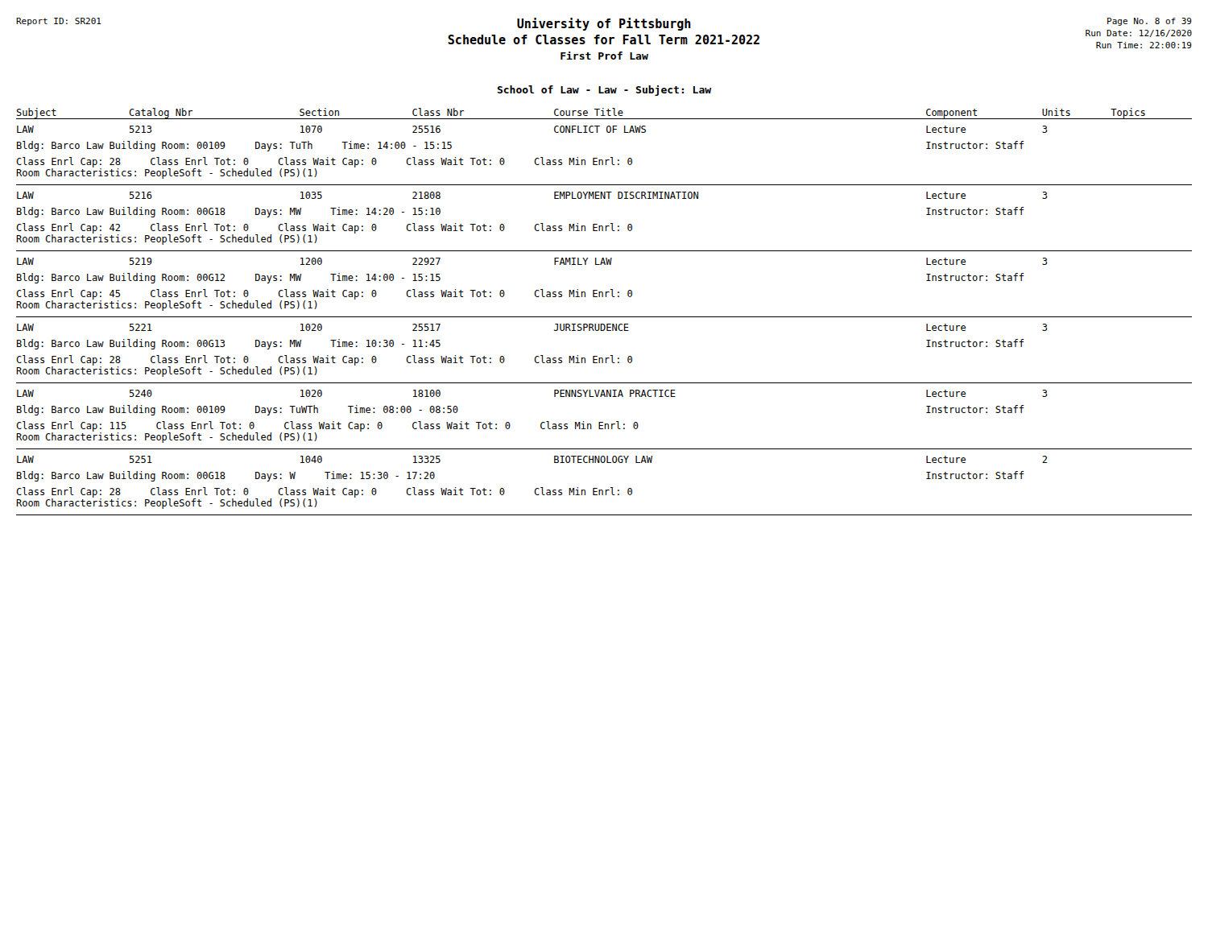Report ID: SR201
Page No. 8 of 39
Run Date: 12/16/2020
Run Time: 22:00:19
University of Pittsburgh
Schedule of Classes for Fall Term 2021-2022
First Prof Law
School of Law - Law - Subject: Law
| Subject | Catalog Nbr | Section | Class Nbr | Course Title | Component | Units | Topics |
| --- | --- | --- | --- | --- | --- | --- | --- |
| LAW | 5213 | 1070 | 25516 | CONFLICT OF LAWS | Lecture | 3 | |
| Bldg: Barco Law Building Room: 00109 Days: TuTh Time: 14:00 - 15:15 | Instructor: Staff |
| Class Enrl Cap: 28 Class Enrl Tot: 0 Class Wait Cap: 0 Class Wait Tot: 0 Class Min Enrl: 0 |
| Room Characteristics: PeopleSoft - Scheduled (PS)(1) |
| LAW | 5216 | 1035 | 21808 | EMPLOYMENT DISCRIMINATION | Lecture | 3 | |
| Bldg: Barco Law Building Room: 00G18 Days: MW Time: 14:20 - 15:10 | Instructor: Staff |
| Class Enrl Cap: 42 Class Enrl Tot: 0 Class Wait Cap: 0 Class Wait Tot: 0 Class Min Enrl: 0 |
| Room Characteristics: PeopleSoft - Scheduled (PS)(1) |
| LAW | 5219 | 1200 | 22927 | FAMILY LAW | Lecture | 3 | |
| Bldg: Barco Law Building Room: 00G12 Days: MW Time: 14:00 - 15:15 | Instructor: Staff |
| Class Enrl Cap: 45 Class Enrl Tot: 0 Class Wait Cap: 0 Class Wait Tot: 0 Class Min Enrl: 0 |
| Room Characteristics: PeopleSoft - Scheduled (PS)(1) |
| LAW | 5221 | 1020 | 25517 | JURISPRUDENCE | Lecture | 3 | |
| Bldg: Barco Law Building Room: 00G13 Days: MW Time: 10:30 - 11:45 | Instructor: Staff |
| Class Enrl Cap: 28 Class Enrl Tot: 0 Class Wait Cap: 0 Class Wait Tot: 0 Class Min Enrl: 0 |
| Room Characteristics: PeopleSoft - Scheduled (PS)(1) |
| LAW | 5240 | 1020 | 18100 | PENNSYLVANIA PRACTICE | Lecture | 3 | |
| Bldg: Barco Law Building Room: 00109 Days: TuWTh Time: 08:00 - 08:50 | Instructor: Staff |
| Class Enrl Cap: 115 Class Enrl Tot: 0 Class Wait Cap: 0 Class Wait Tot: 0 Class Min Enrl: 0 |
| Room Characteristics: PeopleSoft - Scheduled (PS)(1) |
| LAW | 5251 | 1040 | 13325 | BIOTECHNOLOGY LAW | Lecture | 2 | |
| Bldg: Barco Law Building Room: 00G18 Days: W Time: 15:30 - 17:20 | Instructor: Staff |
| Class Enrl Cap: 28 Class Enrl Tot: 0 Class Wait Cap: 0 Class Wait Tot: 0 Class Min Enrl: 0 |
| Room Characteristics: PeopleSoft - Scheduled (PS)(1) |